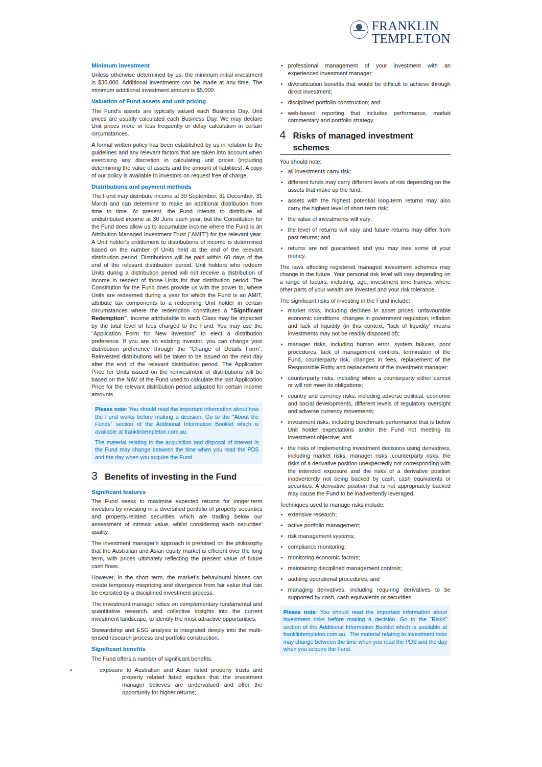FRANKLIN TEMPLETON
Minimum investment
Unless otherwise determined by us, the minimum initial investment is $30,000. Additional investments can be made at any time. The minimum additional investment amount is $5,000.
Valuation of Fund assets and unit pricing
The Fund's assets are typically valued each Business Day. Unit prices are usually calculated each Business Day. We may declare Unit prices more or less frequently or delay calculation in certain circumstances.
A formal written policy has been established by us in relation to the guidelines and any relevant factors that are taken into account when exercising any discretion in calculating unit prices (including determining the value of assets and the amount of liabilities). A copy of our policy is available to investors on request free of charge.
Distributions and payment methods
The Fund may distribute income at 30 September, 31 December, 31 March and can determine to make an additional distribution from time to time. At present, the Fund intends to distribute all undistributed income at 30 June each year, but the Constitution for the Fund does allow us to accumulate income where the Fund is an Attribution Managed Investment Trust (“AMIT”) for the relevant year. A Unit holder's entitlement to distributions of income is determined based on the number of Units held at the end of the relevant distribution period. Distributions will be paid within 60 days of the end of the relevant distribution period. Unit holders who redeem Units during a distribution period will not receive a distribution of income in respect of those Units for that distribution period. The Constitution for the Fund does provide us with the power to, where Units are redeemed during a year for which the Fund is an AMIT, attribute tax components to a redeeming Unit holder in certain circumstances where the redemption constitutes a “Significant Redemption”. Income attributable to each Class may be impacted by the total level of fees charged to the Fund. You may use the “Application Form for New Investors” to elect a distribution preference. If you are an existing investor, you can change your distribution preference through the “Change of Details Form”. Reinvested distributions will be taken to be issued on the next day after the end of the relevant distribution period. The Application Price for Units issued on the reinvestment of distributions will be based on the NAV of the Fund used to calculate the last Application Price for the relevant distribution period adjusted for certain income amounts.
Please note: You should read the important information about how the Fund works before making a decision. Go to the “About the Funds” section of the Additional Information Booklet which is available at franklintempleton.com.au.
The material relating to the acquisition and disposal of interest in the Fund may change between the time when you read the PDS and the day when you acquire the Fund.
3 Benefits of investing in the Fund
Significant features
The Fund seeks to maximise expected returns for longer-term investors by investing in a diversified portfolio of property securities and property-related securities which are trading below our assessment of intrinsic value, whilst considering each securities' quality.
The investment manager's approach is premised on the philosophy that the Australian and Asian equity market is efficient over the long term, with prices ultimately reflecting the present value of future cash flows.
However, in the short term, the market's behavioural biases can create temporary mispricing and divergence from fair value that can be exploited by a disciplined investment process.
The investment manager relies on complementary fundamental and quantitative research, and collective insights into the current investment landscape, to identify the most attractive opportunities.
Stewardship and ESG analysis is integrated deeply into the multi-lensed research process and portfolio construction.
Significant benefits
The Fund offers a number of significant benefits:
exposure to Australian and Asian listed property trusts and property related listed equities that the investment manager believes are undervalued and offer the opportunity for higher returns;
professional management of your investment with an experienced investment manager;
diversification benefits that would be difficult to achieve through direct investment;
disciplined portfolio construction; and
web-based reporting that includes performance, market commentary and portfolio strategy.
4 Risks of managed investment schemes
You should note:
all investments carry risk;
different funds may carry different levels of risk depending on the assets that make up the fund;
assets with the highest potential long-term returns may also carry the highest level of short-term risk;
the value of investments will vary;
the level of returns will vary and future returns may differ from past returns; and
returns are not guaranteed and you may lose some of your money.
The laws affecting registered managed investment schemes may change in the future. Your personal risk level will vary depending on a range of factors, including, age, investment time frames, where other parts of your wealth are invested and your risk tolerance.
The significant risks of investing in the Fund include:
market risks, including declines in asset prices, unfavourable economic conditions, changes in government regulation, inflation and lack of liquidity (in this context, “lack of liquidity” means investments may not be readily disposed of);
manager risks, including human error, system failures, poor procedures, lack of management controls, termination of the Fund, counterparty risk, changes in fees, replacement of the Responsible Entity and replacement of the investment manager;
counterparty risks, including when a counterparty either cannot or will not meet its obligations;
country and currency risks, including adverse political, economic and social developments, different levels of regulatory oversight and adverse currency movements;
investment risks, including benchmark performance that is below Unit holder expectations and/or the Fund not meeting its investment objective; and
the risks of implementing investment decisions using derivatives, including market risks, manager risks, counterparty risks, the risks of a derivative position unexpectedly not corresponding with the intended exposure and the risks of a derivative position inadvertently not being backed by cash, cash equivalents or securities. A derivative position that is not appropriately backed may cause the Fund to be inadvertently leveraged.
Techniques used to manage risks include:
extensive research;
active portfolio management;
risk management systems;
compliance monitoring;
monitoring economic factors;
maintaining disciplined management controls;
auditing operational procedures; and
managing derivatives, including requiring derivatives to be supported by cash, cash equivalents or securities.
Please note: You should read the important information about investment risks before making a decision. Go to the “Risks” section of the Additional Information Booklet which is available at franklintempleton.com.au. The material relating to investment risks may change between the time when you read the PDS and the day when you acquire the Fund.